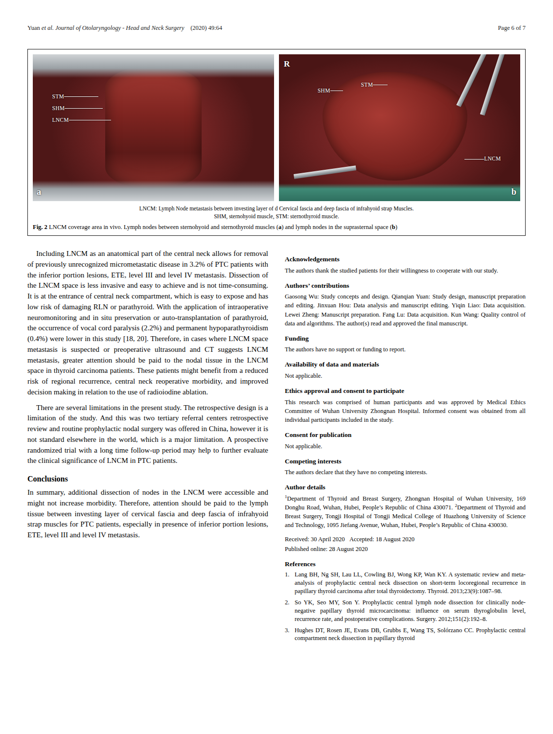Yuan et al. Journal of Otolaryngology - Head and Neck Surgery (2020) 49:64
Page 6 of 7
R
STM
SHM
LNCM
a
R
SHM
STM
LNCM
b
LNCM: Lymph Node metastasis between investing layer of d Cervical fascia and deep fascia of infrahyoid strap Muscles.
SHM, sternohyoid muscle, STM: sternothyroid muscle.
Fig. 2 LNCM coverage area in vivo. Lymph nodes between sternohyoid and sternothyroid muscles (a) and lymph nodes in the suprasternal space (b)
Including LNCM as an anatomical part of the central neck allows for removal of previously unrecognized micrometastatic disease in 3.2% of PTC patients with the inferior portion lesions, ETE, level III and level IV metastasis. Dissection of the LNCM space is less invasive and easy to achieve and is not time-consuming. It is at the entrance of central neck compartment, which is easy to expose and has low risk of damaging RLN or parathyroid. With the application of intraoperative neuromonitoring and in situ preservation or auto-transplantation of parathyroid, the occurrence of vocal cord paralysis (2.2%) and permanent hypoparathyroidism (0.4%) were lower in this study [18, 20]. Therefore, in cases where LNCM space metastasis is suspected or preoperative ultrasound and CT suggests LNCM metastasis, greater attention should be paid to the nodal tissue in the LNCM space in thyroid carcinoma patients. These patients might benefit from a reduced risk of regional recurrence, central neck reoperative morbidity, and improved decision making in relation to the use of radioiodine ablation.
There are several limitations in the present study. The retrospective design is a limitation of the study. And this was two tertiary referral centers retrospective review and routine prophylactic nodal surgery was offered in China, however it is not standard elsewhere in the world, which is a major limitation. A prospective randomized trial with a long time follow-up period may help to further evaluate the clinical significance of LNCM in PTC patients.
Conclusions
In summary, additional dissection of nodes in the LNCM were accessible and might not increase morbidity. Therefore, attention should be paid to the lymph tissue between investing layer of cervical fascia and deep fascia of infrahyoid strap muscles for PTC patients, especially in presence of inferior portion lesions, ETE, level III and level IV metastasis.
Acknowledgements
The authors thank the studied patients for their willingness to cooperate with our study.
Authors’ contributions
Gaosong Wu: Study concepts and design. Qianqian Yuan: Study design, manuscript preparation and editing. Jinxuan Hou: Data analysis and manuscript editing. Yiqin Liao: Data acquisition. Lewei Zheng: Manuscript preparation. Fang Lu: Data acquisition. Kun Wang: Quality control of data and algorithms. The author(s) read and approved the final manuscript.
Funding
The authors have no support or funding to report.
Availability of data and materials
Not applicable.
Ethics approval and consent to participate
This research was comprised of human participants and was approved by Medical Ethics Committee of Wuhan University Zhongnan Hospital. Informed consent was obtained from all individual participants included in the study.
Consent for publication
Not applicable.
Competing interests
The authors declare that they have no competing interests.
Author details
1Department of Thyroid and Breast Surgery, Zhongnan Hospital of Wuhan University, 169 Donghu Road, Wuhan, Hubei, People’s Republic of China 430071. 2Department of Thyroid and Breast Surgery, Tongji Hospital of Tongji Medical College of Huazhong University of Science and Technology, 1095 Jiefang Avenue, Wuhan, Hubei, People’s Republic of China 430030.
Received: 30 April 2020 Accepted: 18 August 2020
Published online: 28 August 2020
References
Lang BH, Ng SH, Lau LL, Cowling BJ, Wong KP, Wan KY. A systematic review and meta-analysis of prophylactic central neck dissection on short-term locoregional recurrence in papillary thyroid carcinoma after total thyroidectomy. Thyroid. 2013;23(9):1087–98.
So YK, Seo MY, Son Y. Prophylactic central lymph node dissection for clinically node-negative papillary thyroid microcarcinoma: influence on serum thyroglobulin level, recurrence rate, and postoperative complications. Surgery. 2012;151(2):192–8.
Hughes DT, Rosen JE, Evans DB, Grubbs E, Wang TS, Solórzano CC. Prophylactic central compartment neck dissection in papillary thyroid